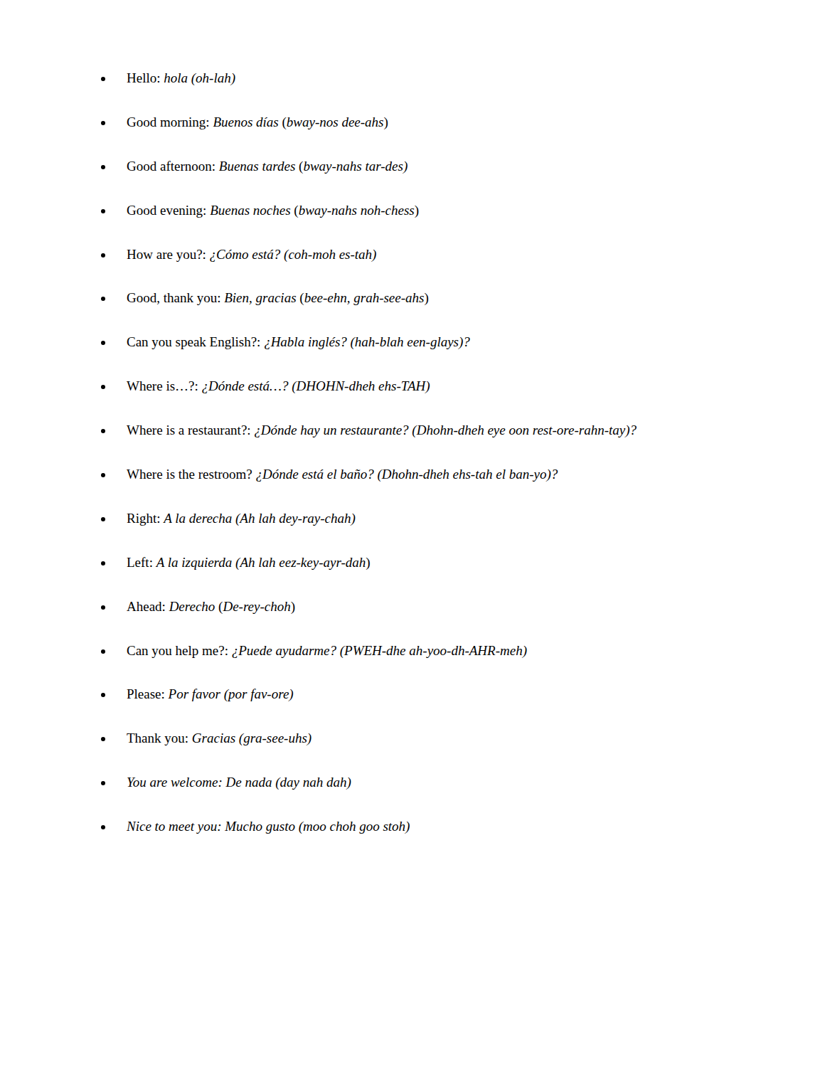Hello: hola (oh-lah)
Good morning: Buenos días (bway-nos dee-ahs)
Good afternoon: Buenas tardes (bway-nahs tar-des)
Good evening: Buenas noches (bway-nahs noh-chess)
How are you?: ¿Cómo está? (coh-moh es-tah)
Good, thank you: Bien, gracias (bee-ehn, grah-see-ahs)
Can you speak English?: ¿Habla inglés? (hah-blah een-glays)?
Where is…?: ¿Dónde está…? (DHOHN-dheh ehs-TAH)
Where is a restaurant?: ¿Dónde hay un restaurante? (Dhohn-dheh eye oon rest-ore-rahn-tay)?
Where is the restroom? ¿Dónde está el baño? (Dhohn-dheh ehs-tah el ban-yo)?
Right: A la derecha (Ah lah dey-ray-chah)
Left: A la izquierda (Ah lah eez-key-ayr-dah)
Ahead: Derecho (De-rey-choh)
Can you help me?: ¿Puede ayudarme? (PWEH-dhe ah-yoo-dh-AHR-meh)
Please: Por favor (por fav-ore)
Thank you: Gracias (gra-see-uhs)
You are welcome: De nada (day nah dah)
Nice to meet you: Mucho gusto (moo choh goo stoh)